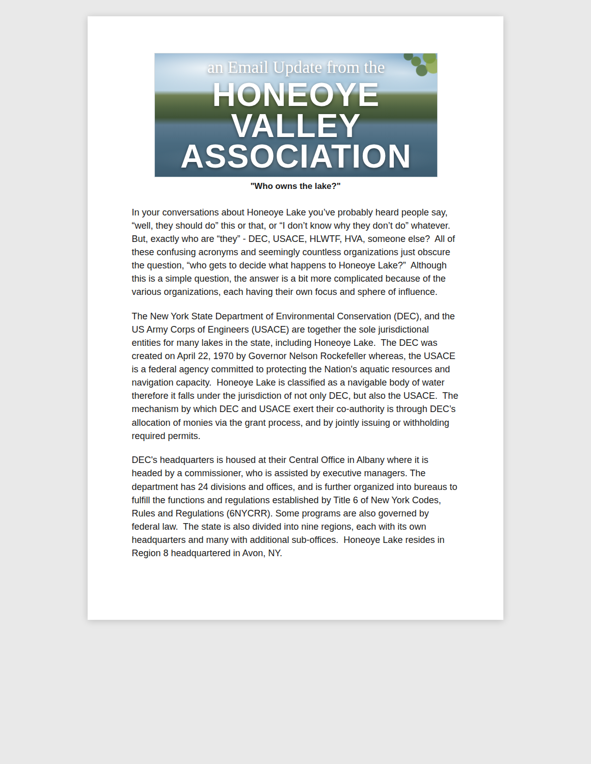an Email Update from the
Honeoye Valley Association
"Who owns the lake?"
In your conversations about Honeoye Lake you’ve probably heard people say, “well, they should do” this or that, or “I don’t know why they don’t do” whatever. But, exactly who are “they” - DEC, USACE, HLWTF, HVA, someone else? All of these confusing acronyms and seemingly countless organizations just obscure the question, “who gets to decide what happens to Honeoye Lake?” Although this is a simple question, the answer is a bit more complicated because of the various organizations, each having their own focus and sphere of influence.
The New York State Department of Environmental Conservation (DEC), and the US Army Corps of Engineers (USACE) are together the sole jurisdictional entities for many lakes in the state, including Honeoye Lake. The DEC was created on April 22, 1970 by Governor Nelson Rockefeller whereas, the USACE is a federal agency committed to protecting the Nation's aquatic resources and navigation capacity. Honeoye Lake is classified as a navigable body of water therefore it falls under the jurisdiction of not only DEC, but also the USACE. The mechanism by which DEC and USACE exert their co-authority is through DEC’s allocation of monies via the grant process, and by jointly issuing or withholding required permits.
DEC's headquarters is housed at their Central Office in Albany where it is headed by a commissioner, who is assisted by executive managers. The department has 24 divisions and offices, and is further organized into bureaus to fulfill the functions and regulations established by Title 6 of New York Codes, Rules and Regulations (6NYCRR). Some programs are also governed by federal law. The state is also divided into nine regions, each with its own headquarters and many with additional sub-offices. Honeoye Lake resides in Region 8 headquartered in Avon, NY.